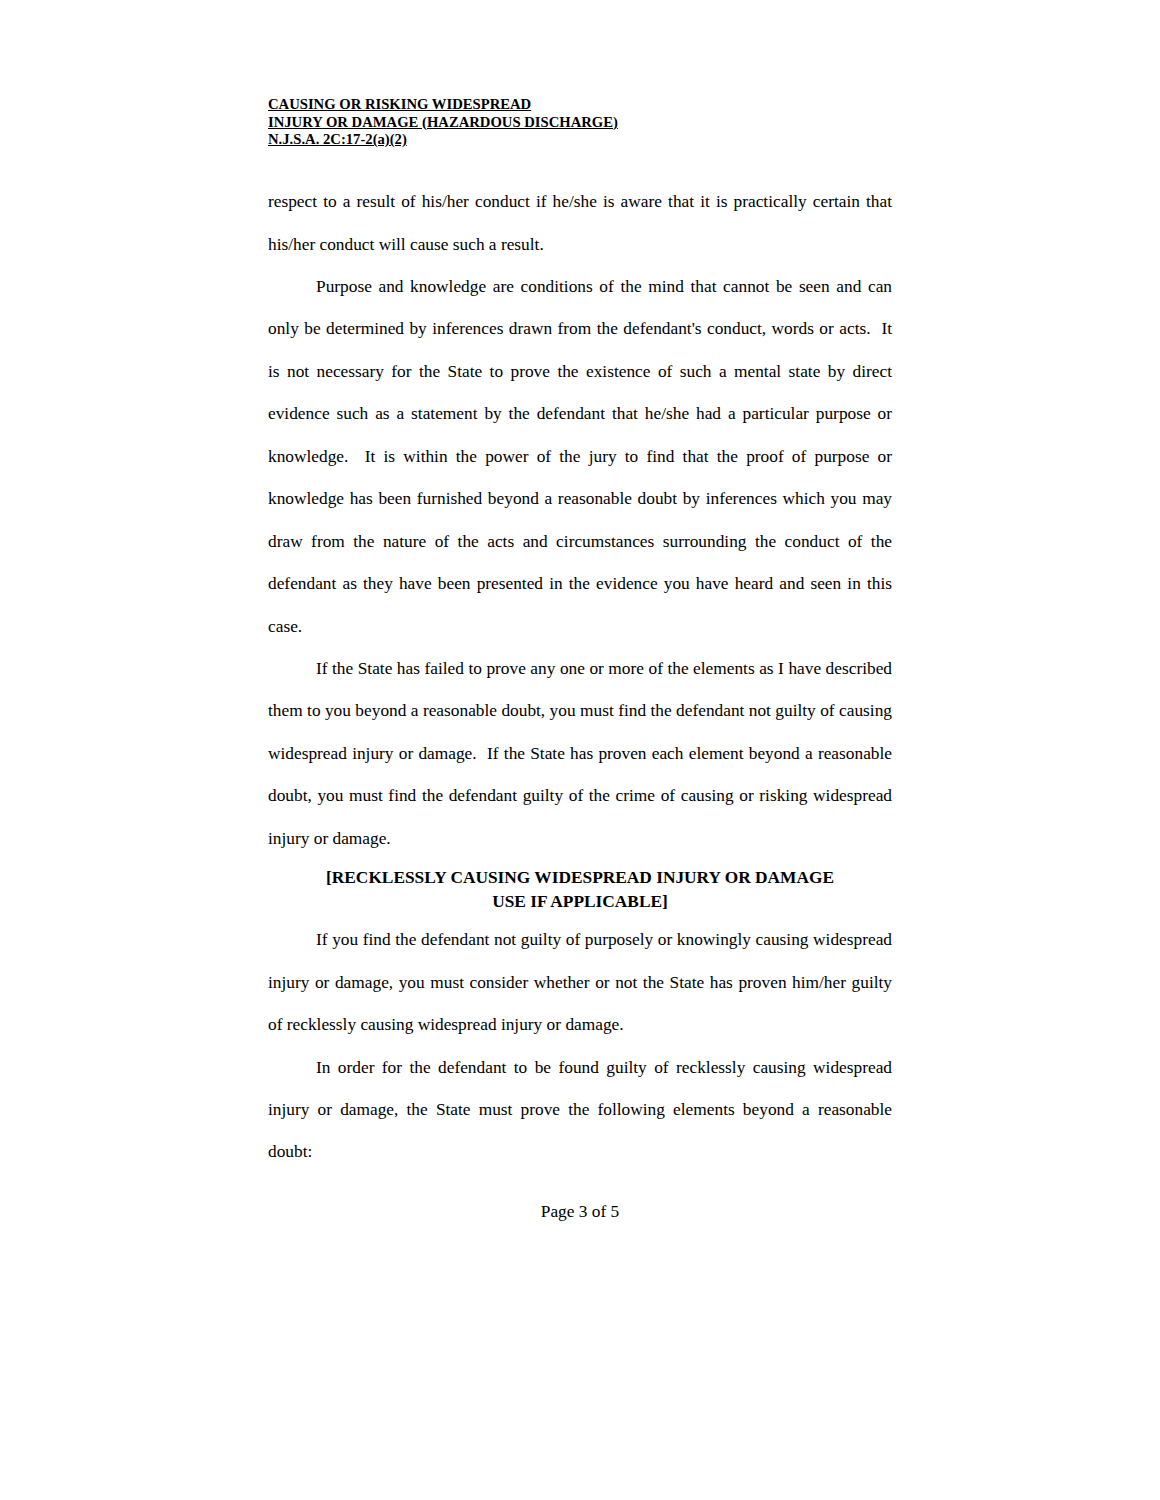CAUSING OR RISKING WIDESPREAD
INJURY OR DAMAGE (HAZARDOUS DISCHARGE)
N.J.S.A. 2C:17-2(a)(2)
respect to a result of his/her conduct if he/she is aware that it is practically certain that his/her conduct will cause such a result.
Purpose and knowledge are conditions of the mind that cannot be seen and can only be determined by inferences drawn from the defendant's conduct, words or acts. It is not necessary for the State to prove the existence of such a mental state by direct evidence such as a statement by the defendant that he/she had a particular purpose or knowledge. It is within the power of the jury to find that the proof of purpose or knowledge has been furnished beyond a reasonable doubt by inferences which you may draw from the nature of the acts and circumstances surrounding the conduct of the defendant as they have been presented in the evidence you have heard and seen in this case.
If the State has failed to prove any one or more of the elements as I have described them to you beyond a reasonable doubt, you must find the defendant not guilty of causing widespread injury or damage. If the State has proven each element beyond a reasonable doubt, you must find the defendant guilty of the crime of causing or risking widespread injury or damage.
[RECKLESSLY CAUSING WIDESPREAD INJURY OR DAMAGE
USE IF APPLICABLE]
If you find the defendant not guilty of purposely or knowingly causing widespread injury or damage, you must consider whether or not the State has proven him/her guilty of recklessly causing widespread injury or damage.
In order for the defendant to be found guilty of recklessly causing widespread injury or damage, the State must prove the following elements beyond a reasonable doubt:
Page 3 of 5